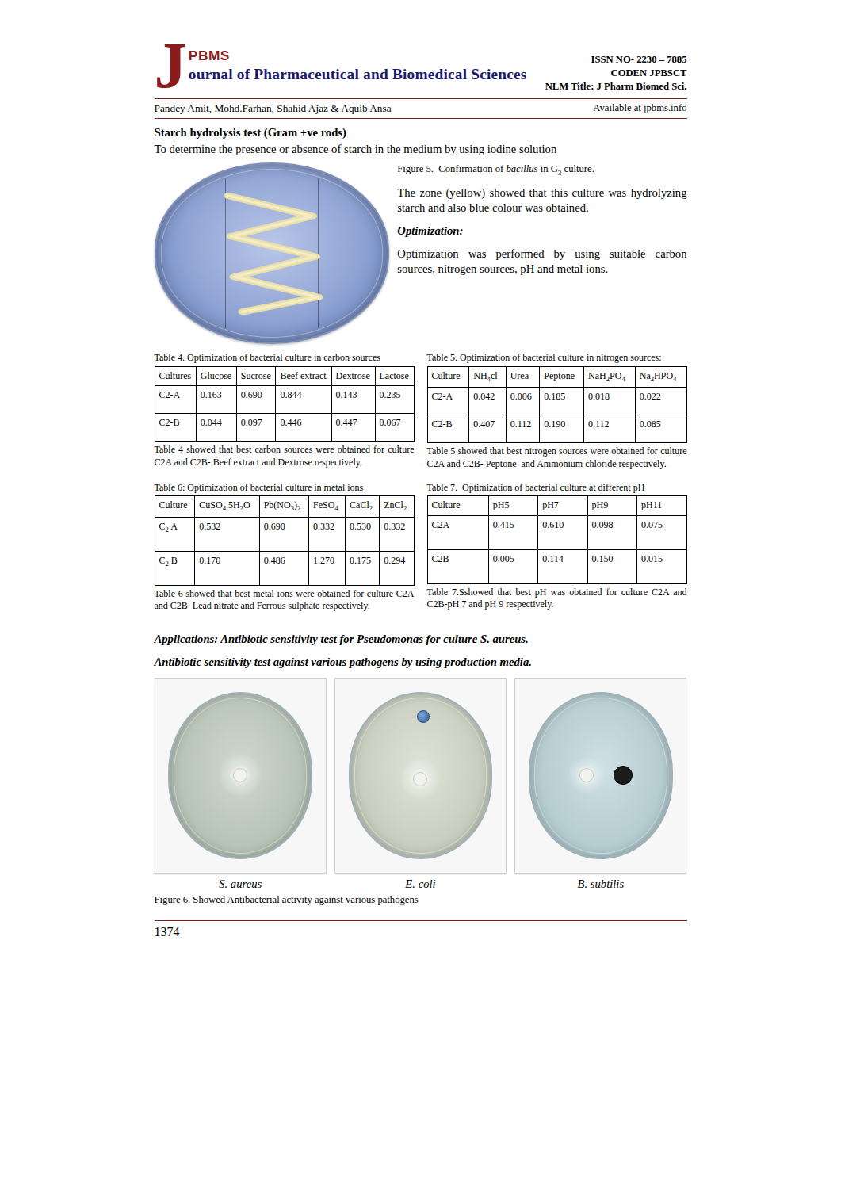J
PBMS
ournal of Pharmaceutical and Biomedical Sciences
ISSN NO- 2230 – 7885
CODEN JPBSCT
NLM Title: J Pharm Biomed Sci.
Pandey Amit, Mohd.Farhan, Shahid Ajaz & Aquib Ansa
Available at jpbms.info
Starch hydrolysis test (Gram +ve rods)
To determine the presence or absence of starch in the medium by using iodine solution
Figure 5. Confirmation of bacillus in G3 culture.
The zone (yellow) showed that this culture was hydrolyzing starch and also blue colour was obtained.
Optimization:
Optimization was performed by using suitable carbon sources, nitrogen sources, pH and metal ions.
Table 4. Optimization of bacterial culture in carbon sources
| Cultures | Glucose | Sucrose | Beef extract | Dextrose | Lactose |
| --- | --- | --- | --- | --- | --- |
| C2-A | 0.163 | 0.690 | 0.844 | 0.143 | 0.235 |
| C2-B | 0.044 | 0.097 | 0.446 | 0.447 | 0.067 |
Table 4 showed that best carbon sources were obtained for culture C2A and C2B- Beef extract and Dextrose respectively.
Table 5. Optimization of bacterial culture in nitrogen sources:
| Culture | NH 4 cl | Urea | Peptone | NaH 2 PO 4 | Na 2 HPO 4 |
| --- | --- | --- | --- | --- | --- |
| C2-A | 0.042 | 0.006 | 0.185 | 0.018 | 0.022 |
| C2-B | 0.407 | 0.112 | 0.190 | 0.112 | 0.085 |
Table 5 showed that best nitrogen sources were obtained for culture C2A and C2B- Peptone and Ammonium chloride respectively.
Table 6: Optimization of bacterial culture in metal ions
| Culture | CuSO 4 .5H 2 O | Pb(NO 3 ) 2 | FeSO 4 | CaCl 2 | ZnCl 2 |
| --- | --- | --- | --- | --- | --- |
| C 2 A | 0.532 | 0.690 | 0.332 | 0.530 | 0.332 |
| C 2 B | 0.170 | 0.486 | 1.270 | 0.175 | 0.294 |
Table 6 showed that best metal ions were obtained for culture C2A and C2B Lead nitrate and Ferrous sulphate respectively.
Table 7. Optimization of bacterial culture at different pH
| Culture | pH5 | pH7 | pH9 | pH11 |
| --- | --- | --- | --- | --- |
| C2A | 0.415 | 0.610 | 0.098 | 0.075 |
| C2B | 0.005 | 0.114 | 0.150 | 0.015 |
Table 7.Sshowed that best pH was obtained for culture C2A and C2B-pH 7 and pH 9 respectively.
Applications: Antibiotic sensitivity test for Pseudomonas for culture S. aureus.
Antibiotic sensitivity test against various pathogens by using production media.
S. aureus
E. coli
B. subtilis
Figure 6. Showed Antibacterial activity against various pathogens
1374